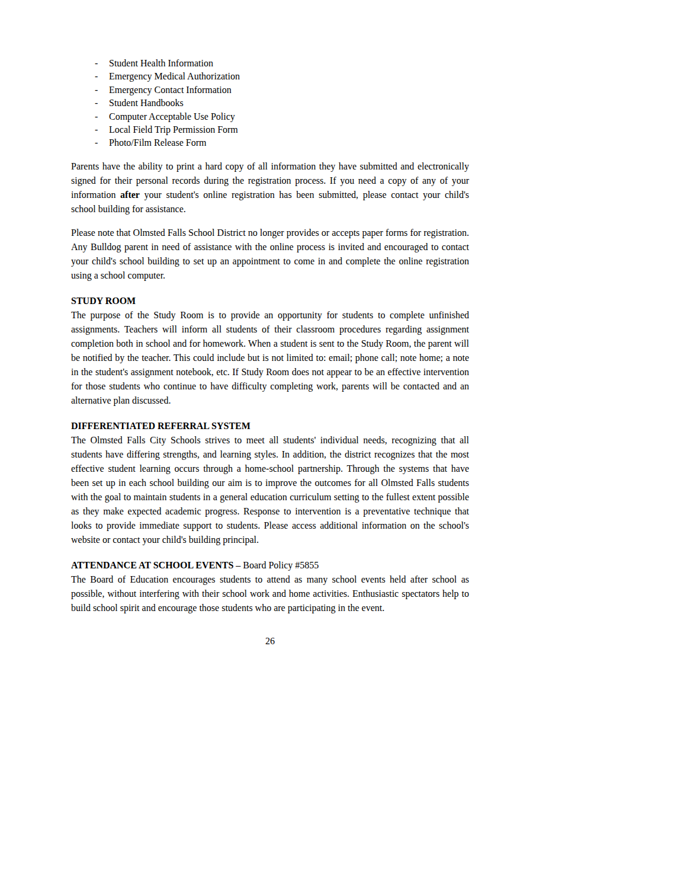Student Health Information
Emergency Medical Authorization
Emergency Contact Information
Student Handbooks
Computer Acceptable Use Policy
Local Field Trip Permission Form
Photo/Film Release Form
Parents have the ability to print a hard copy of all information they have submitted and electronically signed for their personal records during the registration process. If you need a copy of any of your information after your student's online registration has been submitted, please contact your child's school building for assistance.
Please note that Olmsted Falls School District no longer provides or accepts paper forms for registration. Any Bulldog parent in need of assistance with the online process is invited and encouraged to contact your child's school building to set up an appointment to come in and complete the online registration using a school computer.
STUDY ROOM
The purpose of the Study Room is to provide an opportunity for students to complete unfinished assignments. Teachers will inform all students of their classroom procedures regarding assignment completion both in school and for homework. When a student is sent to the Study Room, the parent will be notified by the teacher. This could include but is not limited to: email; phone call; note home; a note in the student's assignment notebook, etc. If Study Room does not appear to be an effective intervention for those students who continue to have difficulty completing work, parents will be contacted and an alternative plan discussed.
DIFFERENTIATED REFERRAL SYSTEM
The Olmsted Falls City Schools strives to meet all students' individual needs, recognizing that all students have differing strengths, and learning styles. In addition, the district recognizes that the most effective student learning occurs through a home-school partnership. Through the systems that have been set up in each school building our aim is to improve the outcomes for all Olmsted Falls students with the goal to maintain students in a general education curriculum setting to the fullest extent possible as they make expected academic progress. Response to intervention is a preventative technique that looks to provide immediate support to students. Please access additional information on the school's website or contact your child's building principal.
ATTENDANCE AT SCHOOL EVENTS – Board Policy #5855
The Board of Education encourages students to attend as many school events held after school as possible, without interfering with their school work and home activities. Enthusiastic spectators help to build school spirit and encourage those students who are participating in the event.
26